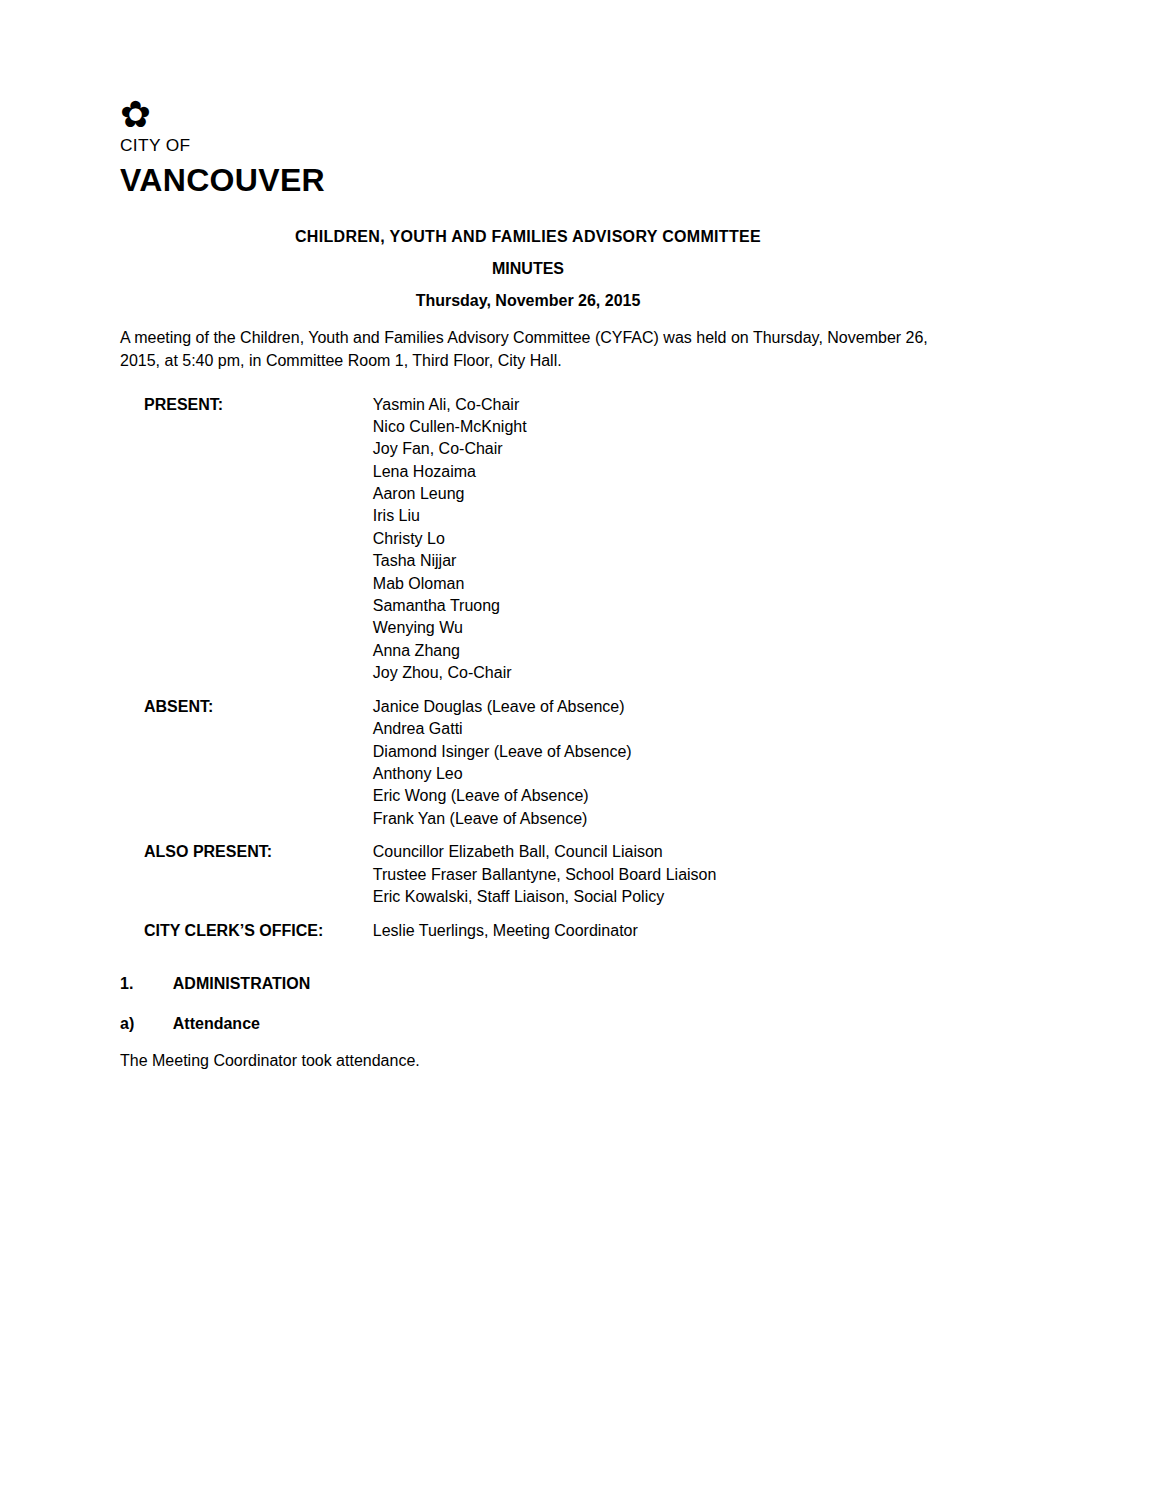✿
CITY OF
VANCOUVER
CHILDREN, YOUTH AND FAMILIES ADVISORY COMMITTEE
MINUTES
Thursday, November 26, 2015
A meeting of the Children, Youth and Families Advisory Committee (CYFAC) was held on Thursday, November 26, 2015, at 5:40 pm, in Committee Room 1, Third Floor, City Hall.
| PRESENT: | Yasmin Ali, Co-Chair Nico Cullen-McKnight Joy Fan, Co-Chair Lena Hozaima Aaron Leung Iris Liu Christy Lo Tasha Nijjar Mab Oloman Samantha Truong Wenying Wu Anna Zhang Joy Zhou, Co-Chair |
| ABSENT: | Janice Douglas (Leave of Absence) Andrea Gatti Diamond Isinger (Leave of Absence) Anthony Leo Eric Wong (Leave of Absence) Frank Yan (Leave of Absence) |
| ALSO PRESENT: | Councillor Elizabeth Ball, Council Liaison Trustee Fraser Ballantyne, School Board Liaison Eric Kowalski, Staff Liaison, Social Policy |
| CITY CLERK’S OFFICE: | Leslie Tuerlings, Meeting Coordinator |
1. ADMINISTRATION
a) Attendance
The Meeting Coordinator took attendance.